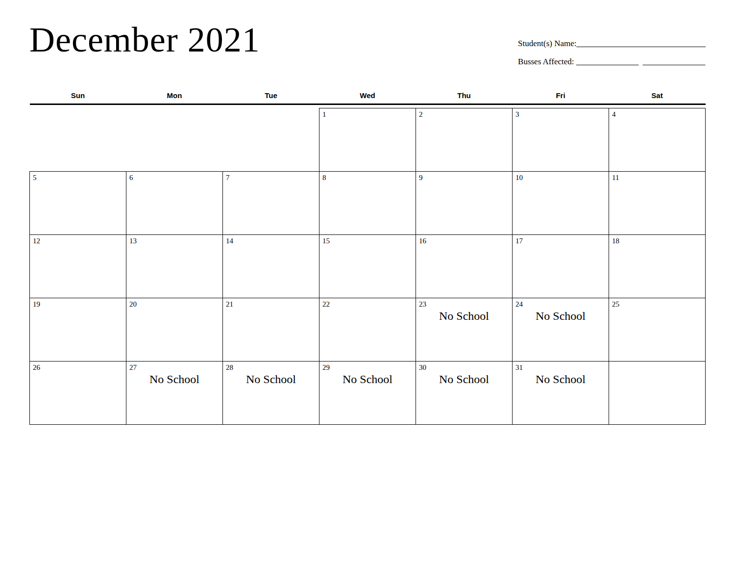December 2021
Student(s) Name:_______________________________
Busses Affected: _______________ _______________
| Sun | Mon | Tue | Wed | Thu | Fri | Sat |
| --- | --- | --- | --- | --- | --- | --- |
| | | | 1 | 2 | 3 | 4 |
| 5 | 6 | 7 | 8 | 9 | 10 | 11 |
| 12 | 13 | 14 | 15 | 16 | 17 | 18 |
| 19 | 20 | 21 | 22 | 23 No School | 24 No School | 25 |
| 26 | 27 No School | 28 No School | 29 No School | 30 No School | 31 No School | |